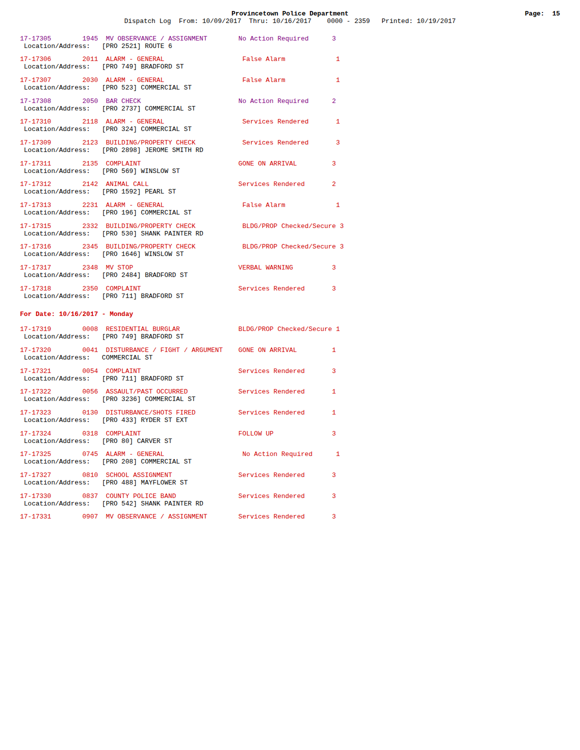Provincetown Police Department Page: 15
Dispatch Log From: 10/09/2017 Thru: 10/16/2017 0000 - 2359 Printed: 10/19/2017
17-17305 1945 MV OBSERVANCE / ASSIGNMENT No Action Required 3 Location/Address: [PRO 2521] ROUTE 6
17-17306 2011 ALARM - GENERAL False Alarm 1 Location/Address: [PRO 749] BRADFORD ST
17-17307 2030 ALARM - GENERAL False Alarm 1 Location/Address: [PRO 523] COMMERCIAL ST
17-17308 2050 BAR CHECK No Action Required 2 Location/Address: [PRO 2737] COMMERCIAL ST
17-17310 2118 ALARM - GENERAL Services Rendered 1 Location/Address: [PRO 324] COMMERCIAL ST
17-17309 2123 BUILDING/PROPERTY CHECK Services Rendered 3 Location/Address: [PRO 2898] JEROME SMITH RD
17-17311 2135 COMPLAINT GONE ON ARRIVAL 3 Location/Address: [PRO 569] WINSLOW ST
17-17312 2142 ANIMAL CALL Services Rendered 2 Location/Address: [PRO 1592] PEARL ST
17-17313 2231 ALARM - GENERAL False Alarm 1 Location/Address: [PRO 196] COMMERCIAL ST
17-17315 2332 BUILDING/PROPERTY CHECK BLDG/PROP Checked/Secure 3 Location/Address: [PRO 530] SHANK PAINTER RD
17-17316 2345 BUILDING/PROPERTY CHECK BLDG/PROP Checked/Secure 3 Location/Address: [PRO 1646] WINSLOW ST
17-17317 2348 MV STOP VERBAL WARNING 3 Location/Address: [PRO 2484] BRADFORD ST
17-17318 2350 COMPLAINT Services Rendered 3 Location/Address: [PRO 711] BRADFORD ST
For Date: 10/16/2017 - Monday
17-17319 0008 RESIDENTIAL BURGLAR BLDG/PROP Checked/Secure 1 Location/Address: [PRO 749] BRADFORD ST
17-17320 0041 DISTURBANCE / FIGHT / ARGUMENT GONE ON ARRIVAL 1 Location/Address: COMMERCIAL ST
17-17321 0054 COMPLAINT Services Rendered 3 Location/Address: [PRO 711] BRADFORD ST
17-17322 0056 ASSAULT/PAST OCCURRED Services Rendered 1 Location/Address: [PRO 3236] COMMERCIAL ST
17-17323 0130 DISTURBANCE/SHOTS FIRED Services Rendered 1 Location/Address: [PRO 433] RYDER ST EXT
17-17324 0318 COMPLAINT FOLLOW UP 3 Location/Address: [PRO 80] CARVER ST
17-17325 0745 ALARM - GENERAL No Action Required 1 Location/Address: [PRO 208] COMMERCIAL ST
17-17327 0810 SCHOOL ASSIGNMENT Services Rendered 3 Location/Address: [PRO 488] MAYFLOWER ST
17-17330 0837 COUNTY POLICE BAND Services Rendered 3 Location/Address: [PRO 542] SHANK PAINTER RD
17-17331 0907 MV OBSERVANCE / ASSIGNMENT Services Rendered 3